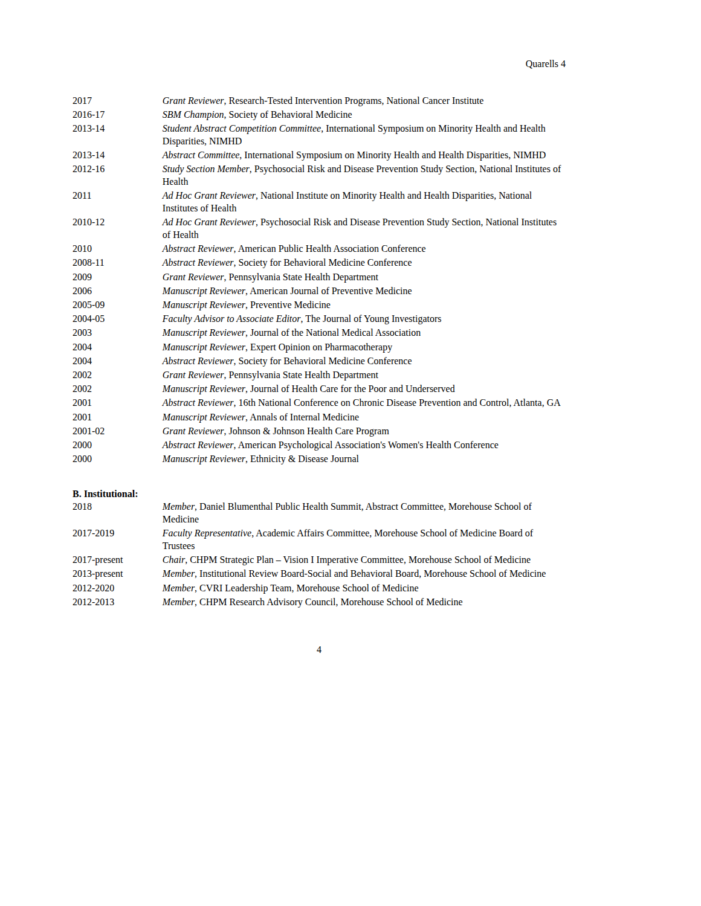Quarells 4
| 2017 | Grant Reviewer , Research-Tested Intervention Programs, National Cancer Institute |
| 2016-17 | SBM Champion , Society of Behavioral Medicine |
| 2013-14 | Student Abstract Competition Committee , International Symposium on Minority Health and Health Disparities, NIMHD |
| 2013-14 | Abstract Committee , International Symposium on Minority Health and Health Disparities, NIMHD |
| 2012-16 | Study Section Member , Psychosocial Risk and Disease Prevention Study Section, National Institutes of Health |
| 2011 | Ad Hoc Grant Reviewer , National Institute on Minority Health and Health Disparities, National Institutes of Health |
| 2010-12 | Ad Hoc Grant Reviewer , Psychosocial Risk and Disease Prevention Study Section, National Institutes of Health |
| 2010 | Abstract Reviewer , American Public Health Association Conference |
| 2008-11 | Abstract Reviewer , Society for Behavioral Medicine Conference |
| 2009 | Grant Reviewer , Pennsylvania State Health Department |
| 2006 | Manuscript Reviewer , American Journal of Preventive Medicine |
| 2005-09 | Manuscript Reviewer , Preventive Medicine |
| 2004-05 | Faculty Advisor to Associate Editor , The Journal of Young Investigators |
| 2003 | Manuscript Reviewer , Journal of the National Medical Association |
| 2004 | Manuscript Reviewer , Expert Opinion on Pharmacotherapy |
| 2004 | Abstract Reviewer , Society for Behavioral Medicine Conference |
| 2002 | Grant Reviewer , Pennsylvania State Health Department |
| 2002 | Manuscript Reviewer , Journal of Health Care for the Poor and Underserved |
| 2001 | Abstract Reviewer , 16th National Conference on Chronic Disease Prevention and Control, Atlanta, GA |
| 2001 | Manuscript Reviewer , Annals of Internal Medicine |
| 2001-02 | Grant Reviewer , Johnson & Johnson Health Care Program |
| 2000 | Abstract Reviewer , American Psychological Association's Women's Health Conference |
| 2000 | Manuscript Reviewer , Ethnicity & Disease Journal |
B. Institutional:
| 2018 | Member , Daniel Blumenthal Public Health Summit, Abstract Committee, Morehouse School of Medicine |
| 2017-2019 | Faculty Representative , Academic Affairs Committee, Morehouse School of Medicine Board of Trustees |
| 2017-present | Chair , CHPM Strategic Plan – Vision I Imperative Committee, Morehouse School of Medicine |
| 2013-present | Member , Institutional Review Board-Social and Behavioral Board, Morehouse School of Medicine |
| 2012-2020 | Member , CVRI Leadership Team, Morehouse School of Medicine |
| 2012-2013 | Member , CHPM Research Advisory Council, Morehouse School of Medicine |
4